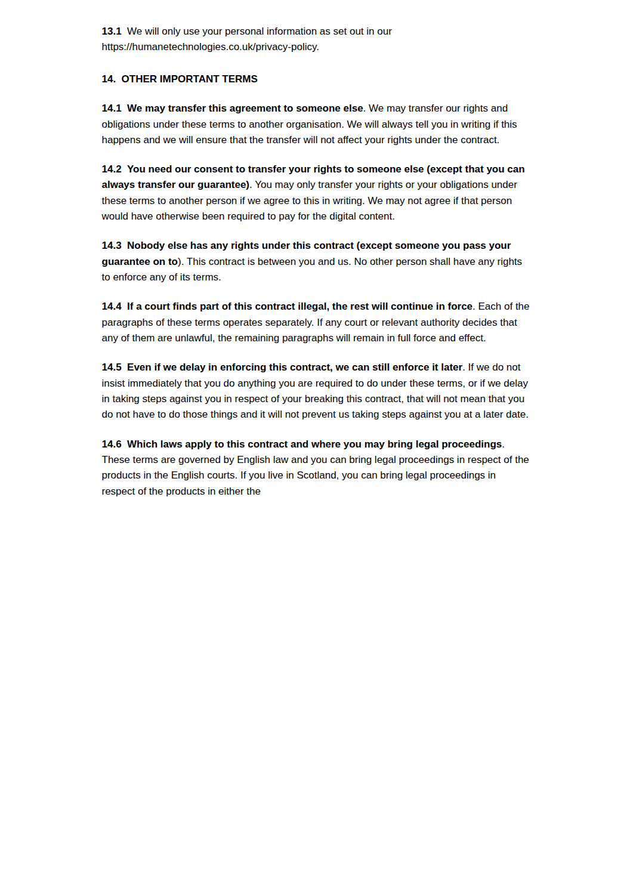13.1 We will only use your personal information as set out in our https://humanetechnologies.co.uk/privacy-policy.
14. OTHER IMPORTANT TERMS
14.1 We may transfer this agreement to someone else. We may transfer our rights and obligations under these terms to another organisation. We will always tell you in writing if this happens and we will ensure that the transfer will not affect your rights under the contract.
14.2 You need our consent to transfer your rights to someone else (except that you can always transfer our guarantee). You may only transfer your rights or your obligations under these terms to another person if we agree to this in writing. We may not agree if that person would have otherwise been required to pay for the digital content.
14.3 Nobody else has any rights under this contract (except someone you pass your guarantee on to). This contract is between you and us. No other person shall have any rights to enforce any of its terms.
14.4 If a court finds part of this contract illegal, the rest will continue in force. Each of the paragraphs of these terms operates separately. If any court or relevant authority decides that any of them are unlawful, the remaining paragraphs will remain in full force and effect.
14.5 Even if we delay in enforcing this contract, we can still enforce it later. If we do not insist immediately that you do anything you are required to do under these terms, or if we delay in taking steps against you in respect of your breaking this contract, that will not mean that you do not have to do those things and it will not prevent us taking steps against you at a later date.
14.6 Which laws apply to this contract and where you may bring legal proceedings. These terms are governed by English law and you can bring legal proceedings in respect of the products in the English courts. If you live in Scotland, you can bring legal proceedings in respect of the products in either the